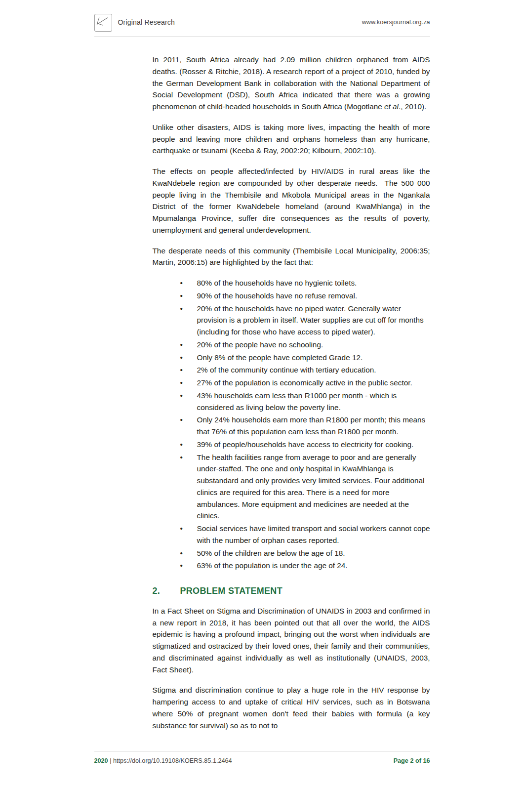Original Research
www.koersjournal.org.za
In 2011, South Africa already had 2.09 million children orphaned from AIDS deaths. (Rosser & Ritchie, 2018). A research report of a project of 2010, funded by the German Development Bank in collaboration with the National Department of Social Development (DSD), South Africa indicated that there was a growing phenomenon of child-headed households in South Africa (Mogotlane et al., 2010).
Unlike other disasters, AIDS is taking more lives, impacting the health of more people and leaving more children and orphans homeless than any hurricane, earthquake or tsunami (Keeba & Ray, 2002:20; Kilbourn, 2002:10).
The effects on people affected/infected by HIV/AIDS in rural areas like the KwaNdebele region are compounded by other desperate needs. The 500 000 people living in the Thembisile and Mkobola Municipal areas in the Ngankala District of the former KwaNdebele homeland (around KwaMhlanga) in the Mpumalanga Province, suffer dire consequences as the results of poverty, unemployment and general underdevelopment.
The desperate needs of this community (Thembisile Local Municipality, 2006:35; Martin, 2006:15) are highlighted by the fact that:
80% of the households have no hygienic toilets.
90% of the households have no refuse removal.
20% of the households have no piped water. Generally water provision is a problem in itself. Water supplies are cut off for months (including for those who have access to piped water).
20% of the people have no schooling.
Only 8% of the people have completed Grade 12.
2% of the community continue with tertiary education.
27% of the population is economically active in the public sector.
43% households earn less than R1000 per month - which is considered as living below the poverty line.
Only 24% households earn more than R1800 per month; this means that 76% of this population earn less than R1800 per month.
39% of people/households have access to electricity for cooking.
The health facilities range from average to poor and are generally under-staffed. The one and only hospital in KwaMhlanga is substandard and only provides very limited services. Four additional clinics are required for this area. There is a need for more ambulances. More equipment and medicines are needed at the clinics.
Social services have limited transport and social workers cannot cope with the number of orphan cases reported.
50% of the children are below the age of 18.
63% of the population is under the age of 24.
2. PROBLEM STATEMENT
In a Fact Sheet on Stigma and Discrimination of UNAIDS in 2003 and confirmed in a new report in 2018, it has been pointed out that all over the world, the AIDS epidemic is having a profound impact, bringing out the worst when individuals are stigmatized and ostracized by their loved ones, their family and their communities, and discriminated against individually as well as institutionally (UNAIDS, 2003, Fact Sheet).
Stigma and discrimination continue to play a huge role in the HIV response by hampering access to and uptake of critical HIV services, such as in Botswana where 50% of pregnant women don't feed their babies with formula (a key substance for survival) so as to not to
2020 | https://doi.org/10.19108/KOERS.85.1.2464
Page 2 of 16